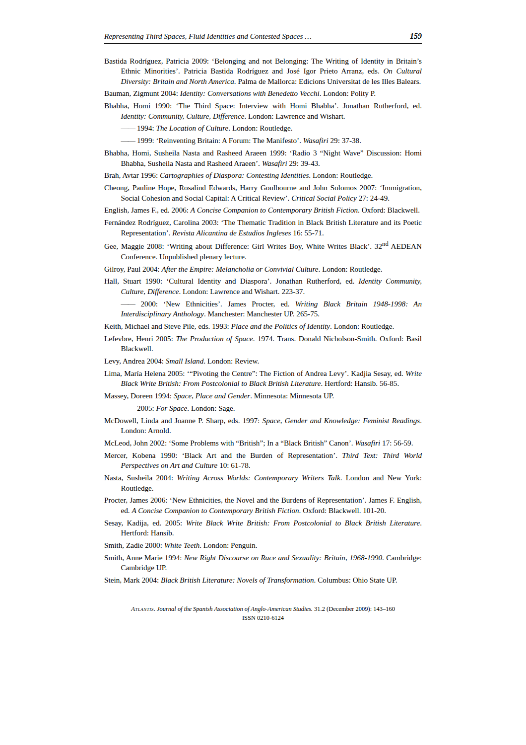Representing Third Spaces, Fluid Identities and Contested Spaces … 159
Bastida Rodríguez, Patricia 2009: ‘Belonging and not Belonging: The Writing of Identity in Britain’s Ethnic Minorities’. Patricia Bastida Rodríguez and José Igor Prieto Arranz, eds. On Cultural Diversity: Britain and North America. Palma de Mallorca: Edicions Universitat de les Illes Balears.
Bauman, Zigmunt 2004: Identity: Conversations with Benedetto Vecchi. London: Polity P.
Bhabha, Homi 1990: ‘The Third Space: Interview with Homi Bhabha’. Jonathan Rutherford, ed. Identity: Community, Culture, Difference. London: Lawrence and Wishart.
—— 1994: The Location of Culture. London: Routledge.
—— 1999: ‘Reinventing Britain: A Forum: The Manifesto’. Wasafiri 29: 37-38.
Bhabha, Homi, Susheila Nasta and Rasheed Araeen 1999: ‘Radio 3 “Night Wave” Discussion: Homi Bhabha, Susheila Nasta and Rasheed Araeen’. Wasafiri 29: 39-43.
Brah, Avtar 1996: Cartographies of Diaspora: Contesting Identities. London: Routledge.
Cheong, Pauline Hope, Rosalind Edwards, Harry Goulbourne and John Solomos 2007: ‘Immigration, Social Cohesion and Social Capital: A Critical Review’. Critical Social Policy 27: 24-49.
English, James F., ed. 2006: A Concise Companion to Contemporary British Fiction. Oxford: Blackwell.
Fernández Rodríguez, Carolina 2003: ‘The Thematic Tradition in Black British Literature and its Poetic Representation’. Revista Alicantina de Estudios Ingleses 16: 55-71.
Gee, Maggie 2008: ‘Writing about Difference: Girl Writes Boy, White Writes Black’. 32nd AEDEAN Conference. Unpublished plenary lecture.
Gilroy, Paul 2004: After the Empire: Melancholia or Convivial Culture. London: Routledge.
Hall, Stuart 1990: ‘Cultural Identity and Diaspora’. Jonathan Rutherford, ed. Identity Community, Culture, Difference. London: Lawrence and Wishart. 223-37.
—— 2000: ‘New Ethnicities’. James Procter, ed. Writing Black Britain 1948-1998: An Interdisciplinary Anthology. Manchester: Manchester UP. 265-75.
Keith, Michael and Steve Pile, eds. 1993: Place and the Politics of Identity. London: Routledge.
Lefevbre, Henri 2005: The Production of Space. 1974. Trans. Donald Nicholson-Smith. Oxford: Basil Blackwell.
Levy, Andrea 2004: Small Island. London: Review.
Lima, María Helena 2005: ‘“Pivoting the Centre”: The Fiction of Andrea Levy’. Kadjia Sesay, ed. Write Black Write British: From Postcolonial to Black British Literature. Hertford: Hansib. 56-85.
Massey, Doreen 1994: Space, Place and Gender. Minnesota: Minnesota UP.
—— 2005: For Space. London: Sage.
McDowell, Linda and Joanne P. Sharp, eds. 1997: Space, Gender and Knowledge: Feminist Readings. London: Arnold.
McLeod, John 2002: ‘Some Problems with “British”; In a “Black British” Canon’. Wasafiri 17: 56-59.
Mercer, Kobena 1990: ‘Black Art and the Burden of Representation’. Third Text: Third World Perspectives on Art and Culture 10: 61-78.
Nasta, Susheila 2004: Writing Across Worlds: Contemporary Writers Talk. London and New York: Routledge.
Procter, James 2006: ‘New Ethnicities, the Novel and the Burdens of Representation’. James F. English, ed. A Concise Companion to Contemporary British Fiction. Oxford: Blackwell. 101-20.
Sesay, Kadija, ed. 2005: Write Black Write British: From Postcolonial to Black British Literature. Hertford: Hansib.
Smith, Zadie 2000: White Teeth. London: Penguin.
Smith, Anne Marie 1994: New Right Discourse on Race and Sexuality: Britain, 1968-1990. Cambridge: Cambridge UP.
Stein, Mark 2004: Black British Literature: Novels of Transformation. Columbus: Ohio State UP.
Atlantis. Journal of the Spanish Association of Anglo-American Studies. 31.2 (December 2009): 143–160 ISSN 0210-6124